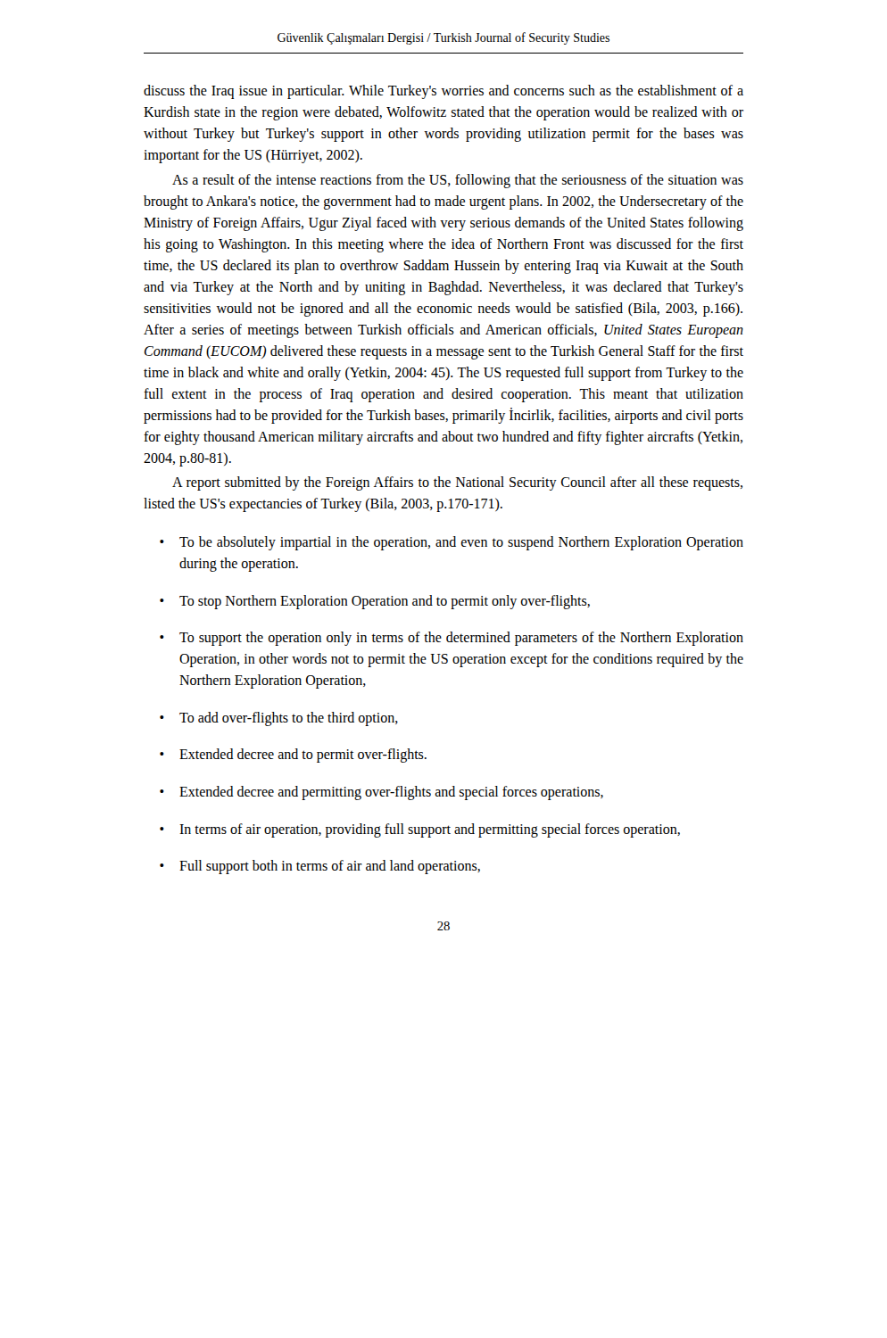Güvenlik Çalışmaları Dergisi / Turkish Journal of Security Studies
discuss the Iraq issue in particular. While Turkey's worries and concerns such as the establishment of a Kurdish state in the region were debated, Wolfowitz stated that the operation would be realized with or without Turkey but Turkey's support in other words providing utilization permit for the bases was important for the US (Hürriyet, 2002).
As a result of the intense reactions from the US, following that the seriousness of the situation was brought to Ankara's notice, the government had to made urgent plans. In 2002, the Undersecretary of the Ministry of Foreign Affairs, Ugur Ziyal faced with very serious demands of the United States following his going to Washington. In this meeting where the idea of Northern Front was discussed for the first time, the US declared its plan to overthrow Saddam Hussein by entering Iraq via Kuwait at the South and via Turkey at the North and by uniting in Baghdad. Nevertheless, it was declared that Turkey's sensitivities would not be ignored and all the economic needs would be satisfied (Bila, 2003, p.166). After a series of meetings between Turkish officials and American officials, United States European Command (EUCOM) delivered these requests in a message sent to the Turkish General Staff for the first time in black and white and orally (Yetkin, 2004: 45). The US requested full support from Turkey to the full extent in the process of Iraq operation and desired cooperation. This meant that utilization permissions had to be provided for the Turkish bases, primarily İncirlik, facilities, airports and civil ports for eighty thousand American military aircrafts and about two hundred and fifty fighter aircrafts (Yetkin, 2004, p.80-81).
A report submitted by the Foreign Affairs to the National Security Council after all these requests, listed the US's expectancies of Turkey (Bila, 2003, p.170-171).
To be absolutely impartial in the operation, and even to suspend Northern Exploration Operation during the operation.
To stop Northern Exploration Operation and to permit only over-flights,
To support the operation only in terms of the determined parameters of the Northern Exploration Operation, in other words not to permit the US operation except for the conditions required by the Northern Exploration Operation,
To add over-flights to the third option,
Extended decree and to permit over-flights.
Extended decree and permitting over-flights and special forces operations,
In terms of air operation, providing full support and permitting special forces operation,
Full support both in terms of air and land operations,
28